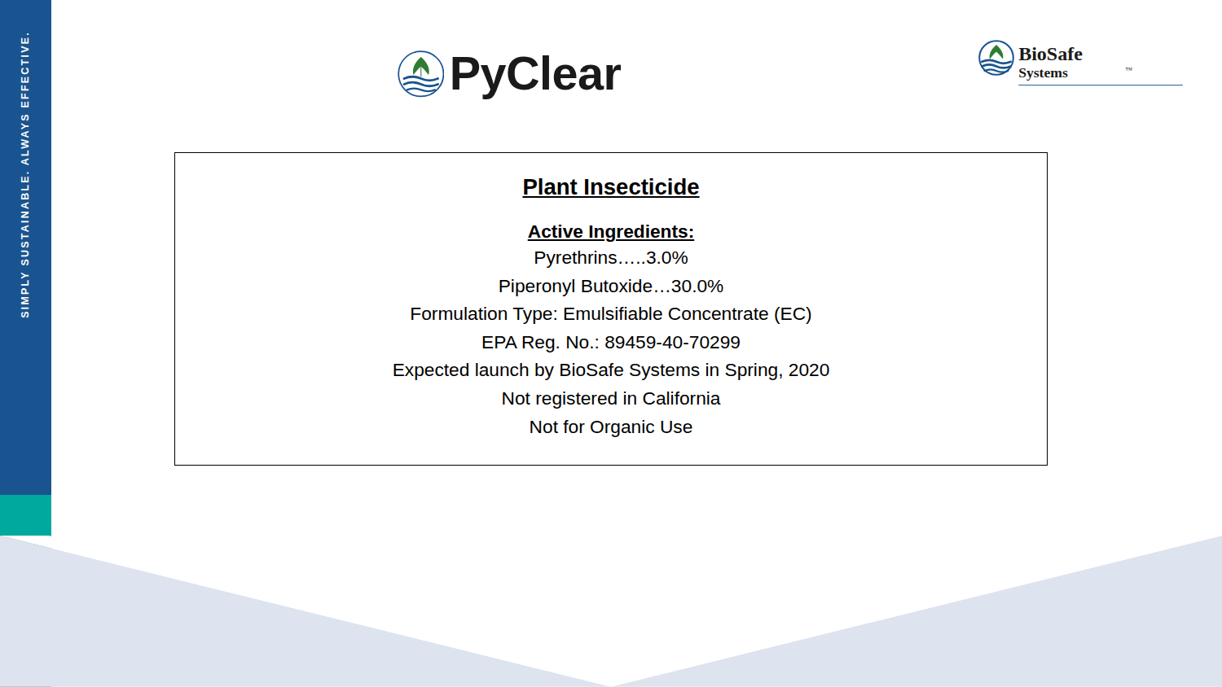SIMPLY SUSTAINABLE. ALWAYS EFFECTIVE.
PyClear
BioSafe Systems ™
Plant Insecticide
Active Ingredients:
Pyrethrins…..3.0%
Piperonyl Butoxide…30.0%
Formulation Type: Emulsifiable Concentrate (EC)
EPA Reg. No.: 89459-40-70299
Expected launch by BioSafe Systems in Spring, 2020
Not registered in California
Not for Organic Use